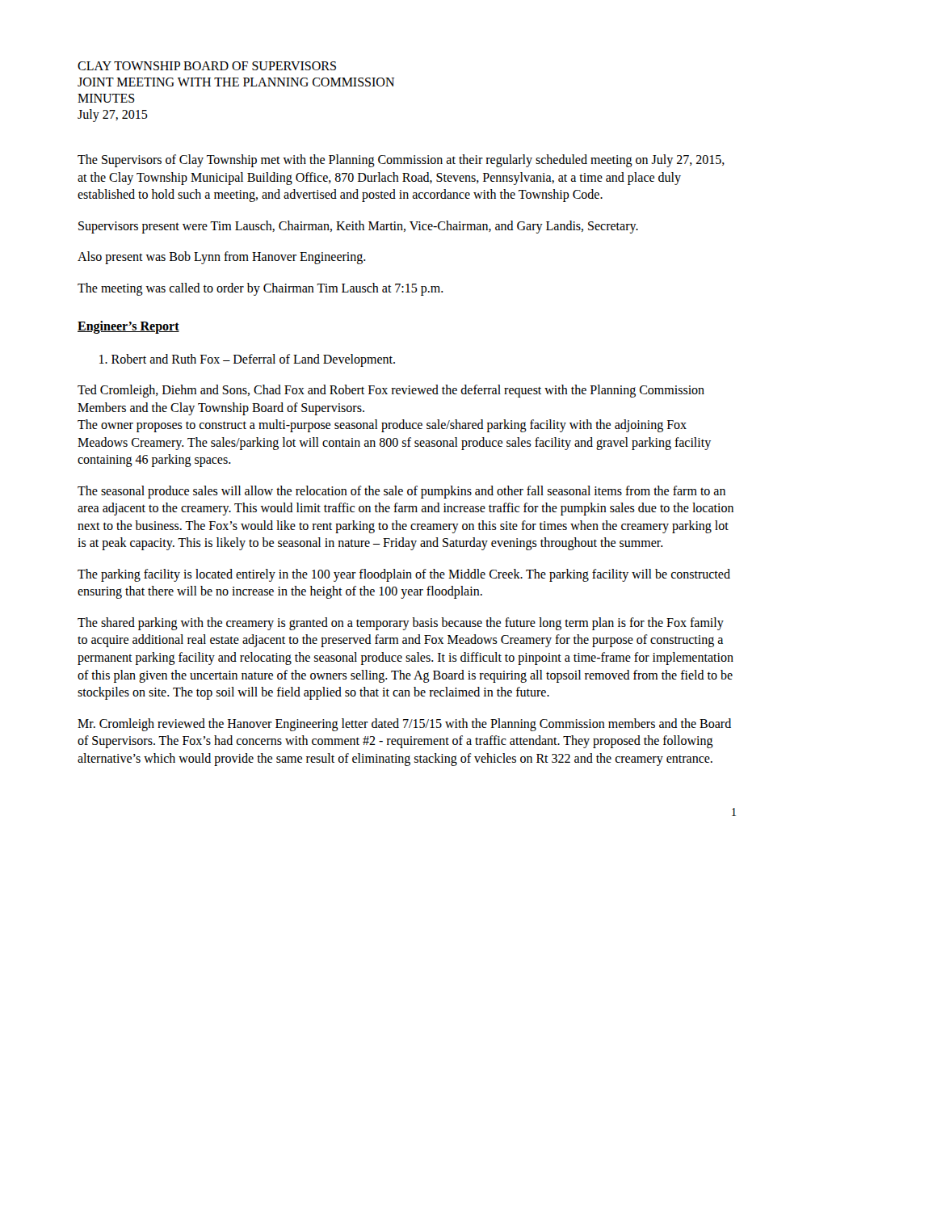CLAY TOWNSHIP BOARD OF SUPERVISORS
JOINT MEETING WITH THE PLANNING COMMISSION
MINUTES
July 27, 2015
The Supervisors of Clay Township met with the Planning Commission at their regularly scheduled meeting on July 27, 2015, at the Clay Township Municipal Building Office, 870 Durlach Road, Stevens, Pennsylvania, at a time and place duly established to hold such a meeting, and advertised and posted in accordance with the Township Code.
Supervisors present were Tim Lausch, Chairman, Keith Martin, Vice-Chairman, and Gary Landis, Secretary.
Also present was Bob Lynn from Hanover Engineering.
The meeting was called to order by Chairman Tim Lausch at 7:15 p.m.
Engineer’s Report
Robert and Ruth Fox – Deferral of Land Development.
Ted Cromleigh, Diehm and Sons, Chad Fox and Robert Fox reviewed the deferral request with the Planning Commission Members and the Clay Township Board of Supervisors.
The owner proposes to construct a multi-purpose seasonal produce sale/shared parking facility with the adjoining Fox Meadows Creamery. The sales/parking lot will contain an 800 sf seasonal produce sales facility and gravel parking facility containing 46 parking spaces.
The seasonal produce sales will allow the relocation of the sale of pumpkins and other fall seasonal items from the farm to an area adjacent to the creamery. This would limit traffic on the farm and increase traffic for the pumpkin sales due to the location next to the business. The Fox’s would like to rent parking to the creamery on this site for times when the creamery parking lot is at peak capacity. This is likely to be seasonal in nature – Friday and Saturday evenings throughout the summer.
The parking facility is located entirely in the 100 year floodplain of the Middle Creek. The parking facility will be constructed ensuring that there will be no increase in the height of the 100 year floodplain.
The shared parking with the creamery is granted on a temporary basis because the future long term plan is for the Fox family to acquire additional real estate adjacent to the preserved farm and Fox Meadows Creamery for the purpose of constructing a permanent parking facility and relocating the seasonal produce sales. It is difficult to pinpoint a time-frame for implementation of this plan given the uncertain nature of the owners selling. The Ag Board is requiring all topsoil removed from the field to be stockpiles on site. The top soil will be field applied so that it can be reclaimed in the future.
Mr. Cromleigh reviewed the Hanover Engineering letter dated 7/15/15 with the Planning Commission members and the Board of Supervisors. The Fox’s had concerns with comment #2 - requirement of a traffic attendant. They proposed the following alternative’s which would provide the same result of eliminating stacking of vehicles on Rt 322 and the creamery entrance.
1